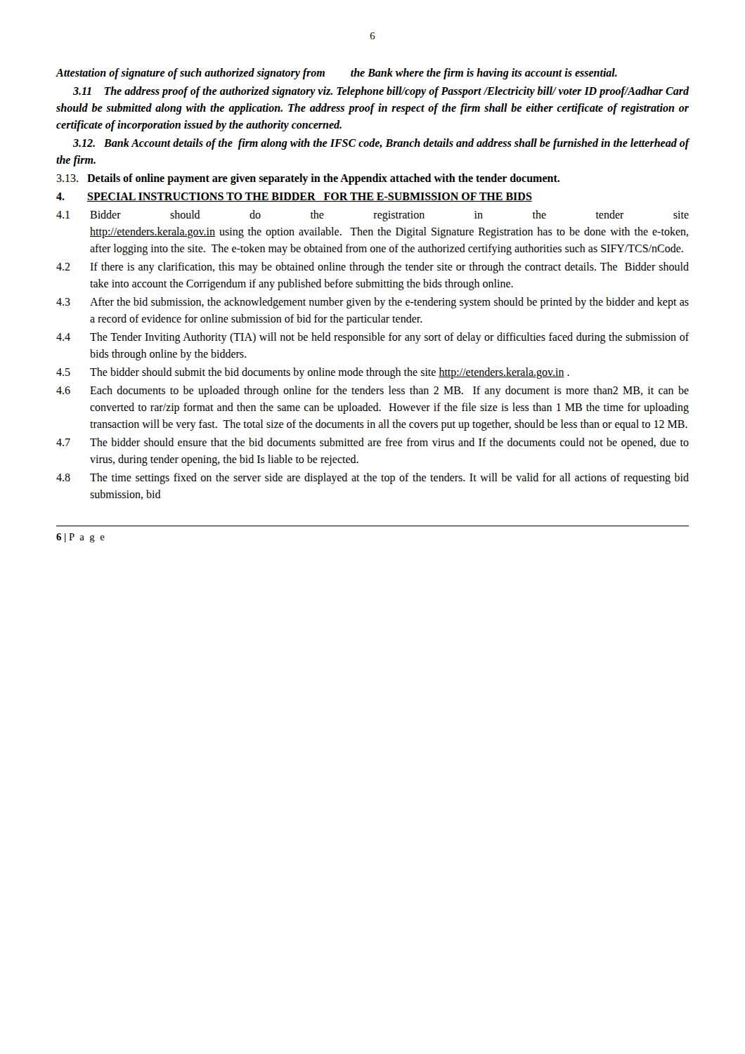6
Attestation of signature of such authorized signatory from the Bank where the firm is having its account is essential.
3.11 The address proof of the authorized signatory viz. Telephone bill/copy of Passport /Electricity bill/ voter ID proof/Aadhar Card should be submitted along with the application. The address proof in respect of the firm shall be either certificate of registration or certificate of incorporation issued by the authority concerned.
3.12. Bank Account details of the firm along with the IFSC code, Branch details and address shall be furnished in the letterhead of the firm.
3.13. Details of online payment are given separately in the Appendix attached with the tender document.
4. SPECIAL INSTRUCTIONS TO THE BIDDER FOR THE E-SUBMISSION OF THE BIDS
| 4.1 | Bidder should do the registration in the tender site http://etenders.kerala.gov.in using the option available. Then the Digital Signature Registration has to be done with the e-token, after logging into the site. The e-token may be obtained from one of the authorized certifying authorities such as SIFY/TCS/nCode. |
| 4.2 | If there is any clarification, this may be obtained online through the tender site or through the contract details. The Bidder should take into account the Corrigendum if any published before submitting the bids through online. |
| 4.3 | After the bid submission, the acknowledgement number given by the e-tendering system should be printed by the bidder and kept as a record of evidence for online submission of bid for the particular tender. |
| 4.4 | The Tender Inviting Authority (TIA) will not be held responsible for any sort of delay or difficulties faced during the submission of bids through online by the bidders. |
| 4.5 | The bidder should submit the bid documents by online mode through the site http://etenders.kerala.gov.in . |
| 4.6 | Each documents to be uploaded through online for the tenders less than 2 MB. If any document is more than2 MB, it can be converted to rar/zip format and then the same can be uploaded. However if the file size is less than 1 MB the time for uploading transaction will be very fast. The total size of the documents in all the covers put up together, should be less than or equal to 12 MB. |
| 4.7 | The bidder should ensure that the bid documents submitted are free from virus and If the documents could not be opened, due to virus, during tender opening, the bid Is liable to be rejected. |
| 4.8 | The time settings fixed on the server side are displayed at the top of the tenders. It will be valid for all actions of requesting bid submission, bid |
6 | P a g e